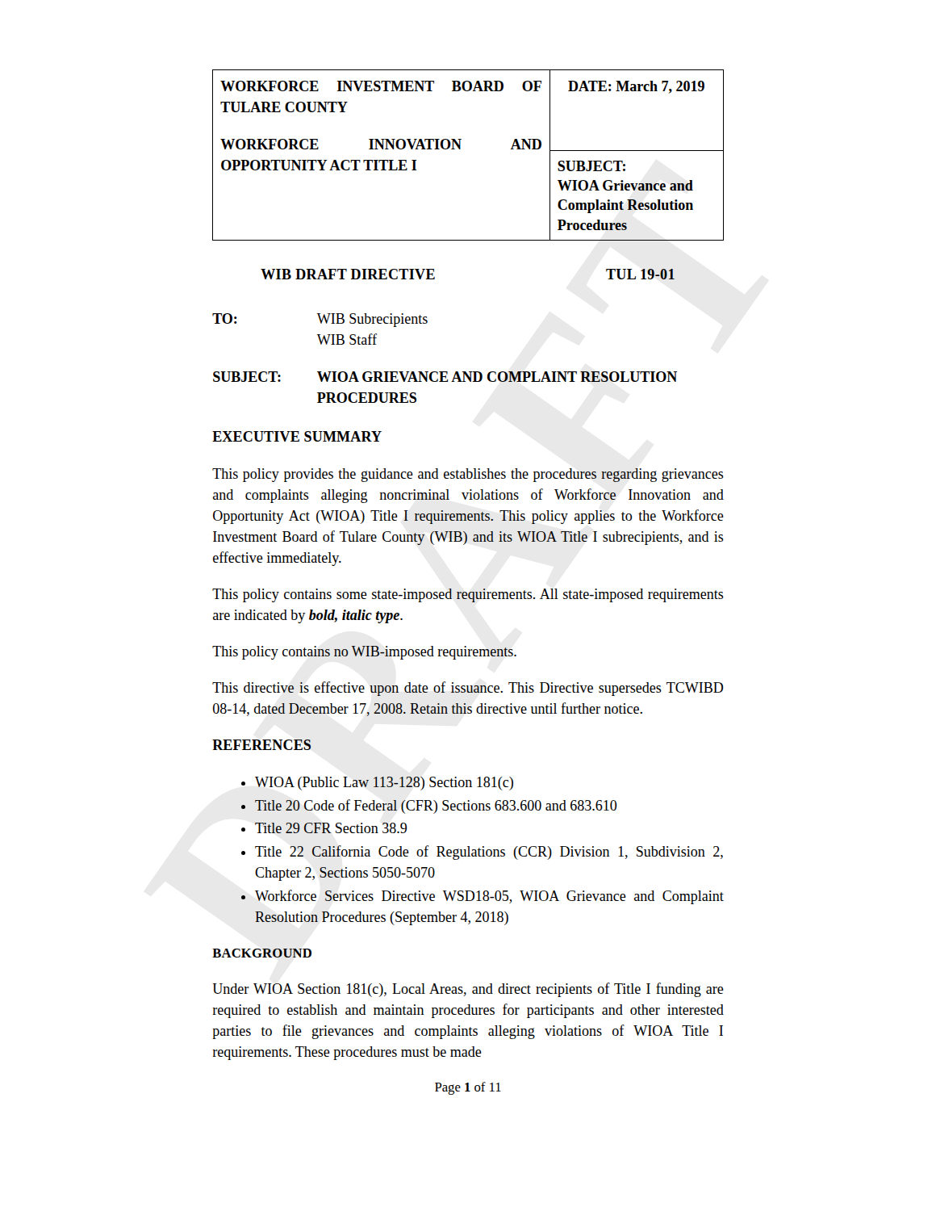DRAFT
| WORKFORCE INVESTMENT BOARD OF TULARE COUNTY WORKFORCE INNOVATION AND OPPORTUNITY ACT TITLE I | DATE: March 7, 2019 |
| SUBJECT: WIOA Grievance and Complaint Resolution Procedures |
WIB DRAFT DIRECTIVE TUL 19-01
TO:
WIB Subrecipients
WIB Staff
SUBJECT:
WIOA GRIEVANCE AND COMPLAINT RESOLUTION PROCEDURES
EXECUTIVE SUMMARY
This policy provides the guidance and establishes the procedures regarding grievances and complaints alleging noncriminal violations of Workforce Innovation and Opportunity Act (WIOA) Title I requirements. This policy applies to the Workforce Investment Board of Tulare County (WIB) and its WIOA Title I subrecipients, and is effective immediately.
This policy contains some state-imposed requirements. All state-imposed requirements are indicated by bold, italic type.
This policy contains no WIB-imposed requirements.
This directive is effective upon date of issuance. This Directive supersedes TCWIBD 08-14, dated December 17, 2008. Retain this directive until further notice.
REFERENCES
WIOA (Public Law 113-128) Section 181(c)
Title 20 Code of Federal (CFR) Sections 683.600 and 683.610
Title 29 CFR Section 38.9
Title 22 California Code of Regulations (CCR) Division 1, Subdivision 2, Chapter 2, Sections 5050-5070
Workforce Services Directive WSD18-05, WIOA Grievance and Complaint Resolution Procedures (September 4, 2018)
BACKGROUND
Under WIOA Section 181(c), Local Areas, and direct recipients of Title I funding are required to establish and maintain procedures for participants and other interested parties to file grievances and complaints alleging violations of WIOA Title I requirements. These procedures must be made
Page 1 of 11